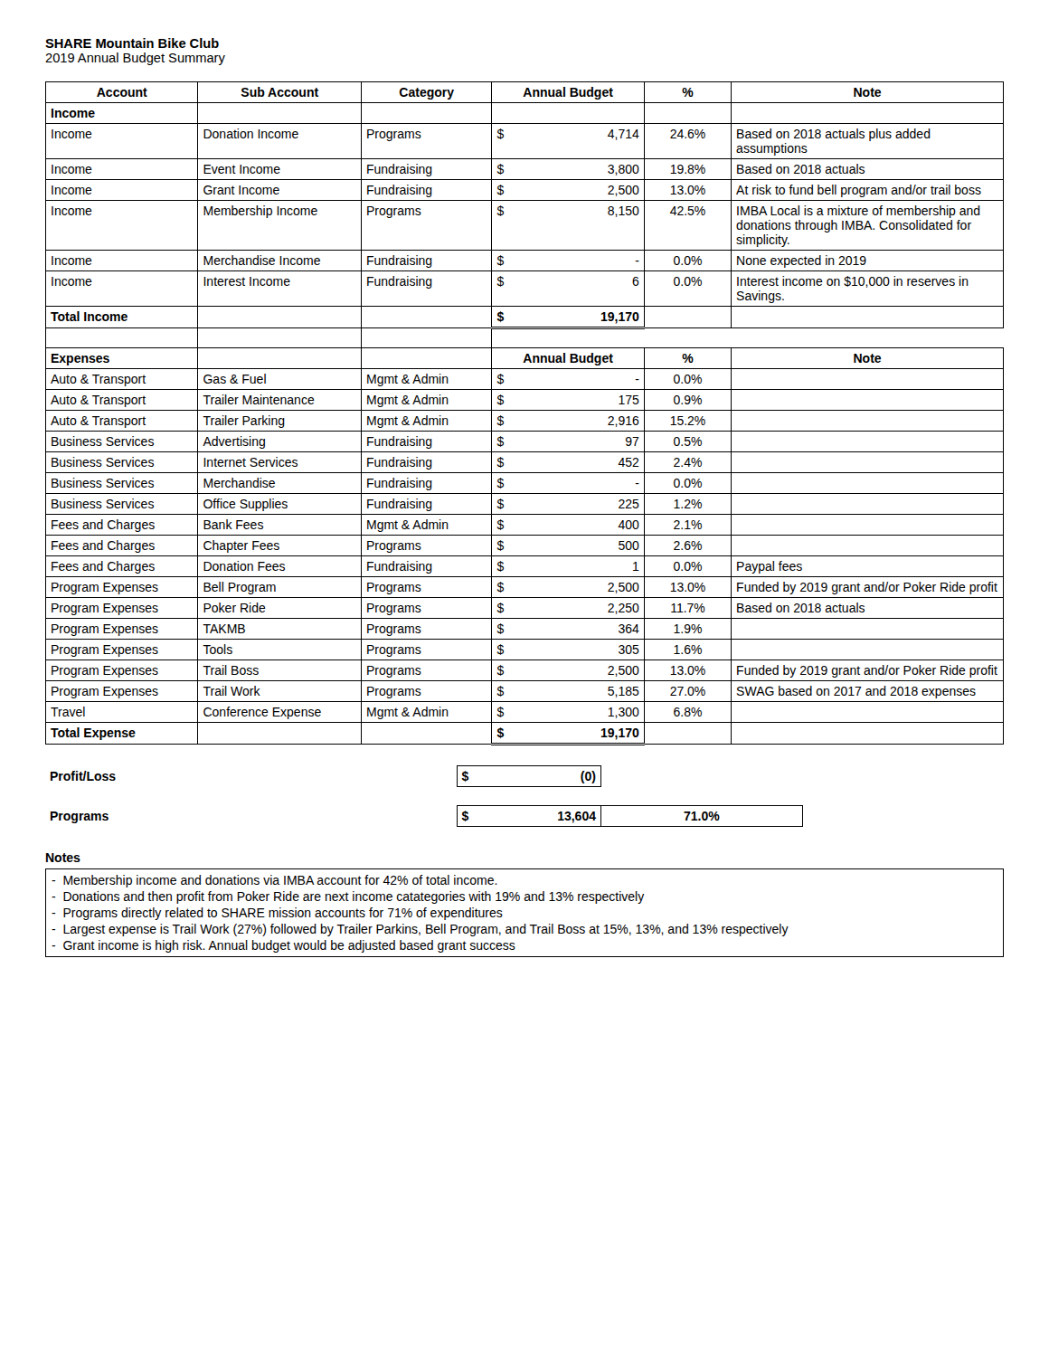SHARE Mountain Bike Club
2019 Annual Budget Summary
| Account | Sub Account | Category | Annual Budget | % | Note |
| --- | --- | --- | --- | --- | --- |
| Income | | | | | |
| Income | Donation Income | Programs | $ 4,714 | 24.6% | Based on 2018 actuals plus added assumptions |
| Income | Event Income | Fundraising | $ 3,800 | 19.8% | Based on 2018 actuals |
| Income | Grant Income | Fundraising | $ 2,500 | 13.0% | At risk to fund bell program and/or trail boss |
| Income | Membership Income | Programs | $ 8,150 | 42.5% | IMBA Local is a mixture of membership and donations through IMBA. Consolidated for simplicity. |
| Income | Merchandise Income | Fundraising | $ - | 0.0% | None expected in 2019 |
| Income | Interest Income | Fundraising | $ 6 | 0.0% | Interest income on $10,000 in reserves in Savings. |
| Total Income | | | $ 19,170 | | |
| Expenses | | | Annual Budget | % | Note |
| Auto & Transport | Gas & Fuel | Mgmt & Admin | $ - | 0.0% | |
| Auto & Transport | Trailer Maintenance | Mgmt & Admin | $ 175 | 0.9% | |
| Auto & Transport | Trailer Parking | Mgmt & Admin | $ 2,916 | 15.2% | |
| Business Services | Advertising | Fundraising | $ 97 | 0.5% | |
| Business Services | Internet Services | Fundraising | $ 452 | 2.4% | |
| Business Services | Merchandise | Fundraising | $ - | 0.0% | |
| Business Services | Office Supplies | Fundraising | $ 225 | 1.2% | |
| Fees and Charges | Bank Fees | Mgmt & Admin | $ 400 | 2.1% | |
| Fees and Charges | Chapter Fees | Programs | $ 500 | 2.6% | |
| Fees and Charges | Donation Fees | Fundraising | $ 1 | 0.0% | Paypal fees |
| Program Expenses | Bell Program | Programs | $ 2,500 | 13.0% | Funded by 2019 grant and/or Poker Ride profit |
| Program Expenses | Poker Ride | Programs | $ 2,250 | 11.7% | Based on 2018 actuals |
| Program Expenses | TAKMB | Programs | $ 364 | 1.9% | |
| Program Expenses | Tools | Programs | $ 305 | 1.6% | |
| Program Expenses | Trail Boss | Programs | $ 2,500 | 13.0% | Funded by 2019 grant and/or Poker Ride profit |
| Program Expenses | Trail Work | Programs | $ 5,185 | 27.0% | SWAG based on 2017 and 2018 expenses |
| Travel | Conference Expense | Mgmt & Admin | $ 1,300 | 6.8% | |
| Total Expense | | | $ 19,170 | | |
| Profit/Loss | | $ (0) | | |
| Programs | | $ 13,604 | 71.0% | |
Notes
- Membership income and donations via IMBA account for 42% of total income.
- Donations and then profit from Poker Ride are next income catategories with 19% and 13% respectively
- Programs directly related to SHARE mission accounts for 71% of expenditures
- Largest expense is Trail Work (27%) followed by Trailer Parkins, Bell Program, and Trail Boss at 15%, 13%, and 13% respectively
- Grant income is high risk. Annual budget would be adjusted based grant success